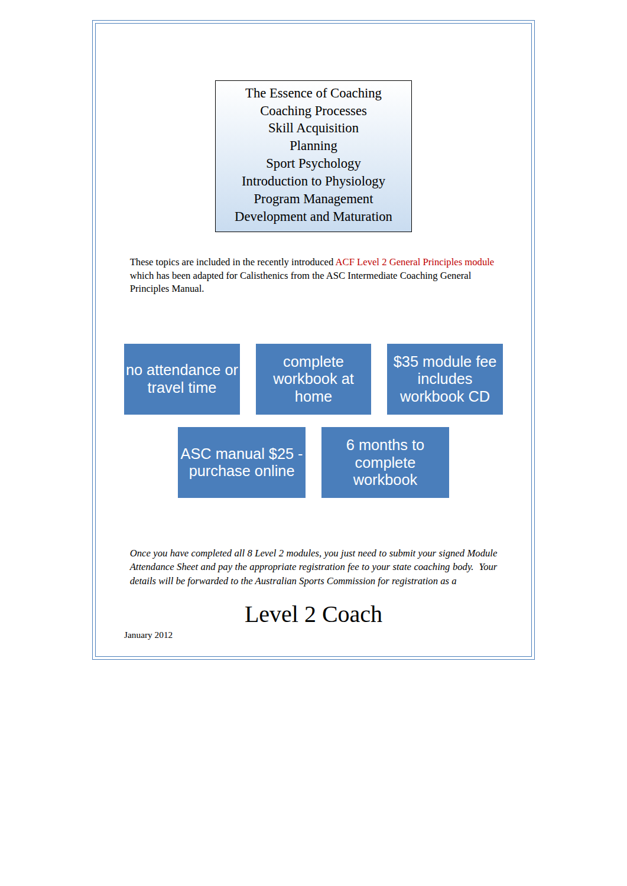The Essence of Coaching
Coaching Processes
Skill Acquisition
Planning
Sport Psychology
Introduction to Physiology
Program Management
Development and Maturation
These topics are included in the recently introduced ACF Level 2 General Principles module which has been adapted for Calisthenics from the ASC Intermediate Coaching General Principles Manual.
no attendance or travel time
complete workbook at home
$35 module fee includes workbook CD
ASC manual $25 - purchase online
6 months to complete workbook
Once you have completed all 8 Level 2 modules, you just need to submit your signed Module Attendance Sheet and pay the appropriate registration fee to your state coaching body. Your details will be forwarded to the Australian Sports Commission for registration as a
Level 2 Coach
January 2012